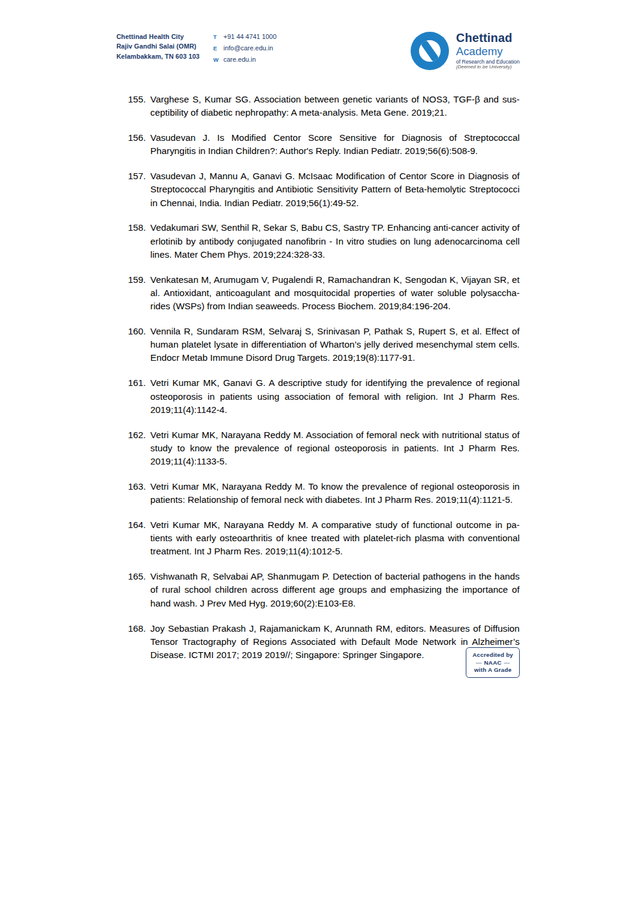Chettinad Health City Rajiv Gandhi Salai (OMR) Kelambakkam, TN 603 103
T+91 44 4741 1000 Einfo@care.edu.in Wcare.edu.in
Chettinad
Academy
of Research and Education
(Deemed to be University)
155. Varghese S, Kumar SG. Association between genetic variants of NOS3, TGF-β and susceptibility of diabetic nephropathy: A meta-analysis. Meta Gene. 2019;21.
156. Vasudevan J. Is Modified Centor Score Sensitive for Diagnosis of Streptococcal Pharyngitis in Indian Children?: Author's Reply. Indian Pediatr. 2019;56(6):508-9.
157. Vasudevan J, Mannu A, Ganavi G. McIsaac Modification of Centor Score in Diagnosis of Streptococcal Pharyngitis and Antibiotic Sensitivity Pattern of Beta-hemolytic Streptococci in Chennai, India. Indian Pediatr. 2019;56(1):49-52.
158. Vedakumari SW, Senthil R, Sekar S, Babu CS, Sastry TP. Enhancing anti-cancer activity of erlotinib by antibody conjugated nanofibrin - In vitro studies on lung adenocarcinoma cell lines. Mater Chem Phys. 2019;224:328-33.
159. Venkatesan M, Arumugam V, Pugalendi R, Ramachandran K, Sengodan K, Vijayan SR, et al. Antioxidant, anticoagulant and mosquitocidal properties of water soluble polysaccharides (WSPs) from Indian seaweeds. Process Biochem. 2019;84:196-204.
160. Vennila R, Sundaram RSM, Selvaraj S, Srinivasan P, Pathak S, Rupert S, et al. Effect of human platelet lysate in differentiation of Wharton’s jelly derived mesenchymal stem cells. Endocr Metab Immune Disord Drug Targets. 2019;19(8):1177-91.
161. Vetri Kumar MK, Ganavi G. A descriptive study for identifying the prevalence of regional osteoporosis in patients using association of femoral with religion. Int J Pharm Res. 2019;11(4):1142-4.
162. Vetri Kumar MK, Narayana Reddy M. Association of femoral neck with nutritional status of study to know the prevalence of regional osteoporosis in patients. Int J Pharm Res. 2019;11(4):1133-5.
163. Vetri Kumar MK, Narayana Reddy M. To know the prevalence of regional osteoporosis in patients: Relationship of femoral neck with diabetes. Int J Pharm Res. 2019;11(4):1121-5.
164. Vetri Kumar MK, Narayana Reddy M. A comparative study of functional outcome in patients with early osteoarthritis of knee treated with platelet-rich plasma with conventional treatment. Int J Pharm Res. 2019;11(4):1012-5.
165. Vishwanath R, Selvabai AP, Shanmugam P. Detection of bacterial pathogens in the hands of rural school children across different age groups and emphasizing the importance of hand wash. J Prev Med Hyg. 2019;60(2):E103-E8.
168. Joy Sebastian Prakash J, Rajamanickam K, Arunnath RM, editors. Measures of Diffusion Tensor Tractography of Regions Associated with Default Mode Network in Alzheimer’s Disease. ICTMI 2017; 2019 2019//; Singapore: Springer Singapore.
Accredited by NAAC with A Grade